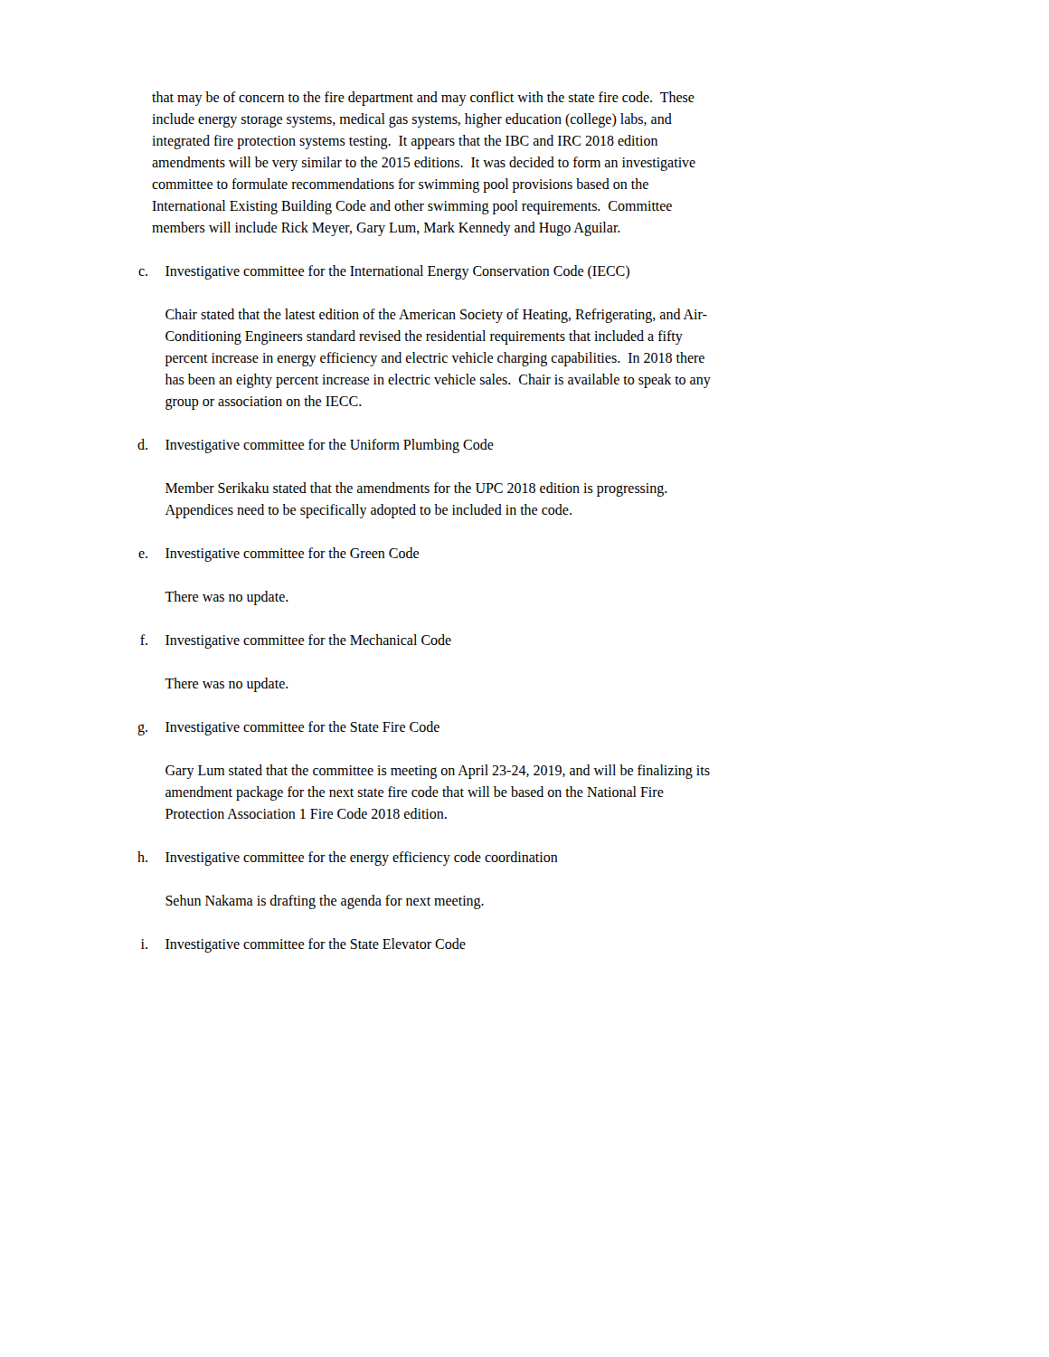that may be of concern to the fire department and may conflict with the state fire code. These include energy storage systems, medical gas systems, higher education (college) labs, and integrated fire protection systems testing. It appears that the IBC and IRC 2018 edition amendments will be very similar to the 2015 editions. It was decided to form an investigative committee to formulate recommendations for swimming pool provisions based on the International Existing Building Code and other swimming pool requirements. Committee members will include Rick Meyer, Gary Lum, Mark Kennedy and Hugo Aguilar.
Investigative committee for the International Energy Conservation Code (IECC)
Chair stated that the latest edition of the American Society of Heating, Refrigerating, and Air-Conditioning Engineers standard revised the residential requirements that included a fifty percent increase in energy efficiency and electric vehicle charging capabilities. In 2018 there has been an eighty percent increase in electric vehicle sales. Chair is available to speak to any group or association on the IECC.
Investigative committee for the Uniform Plumbing Code
Member Serikaku stated that the amendments for the UPC 2018 edition is progressing. Appendices need to be specifically adopted to be included in the code.
Investigative committee for the Green Code
There was no update.
Investigative committee for the Mechanical Code
There was no update.
Investigative committee for the State Fire Code
Gary Lum stated that the committee is meeting on April 23-24, 2019, and will be finalizing its amendment package for the next state fire code that will be based on the National Fire Protection Association 1 Fire Code 2018 edition.
Investigative committee for the energy efficiency code coordination
Sehun Nakama is drafting the agenda for next meeting.
Investigative committee for the State Elevator Code